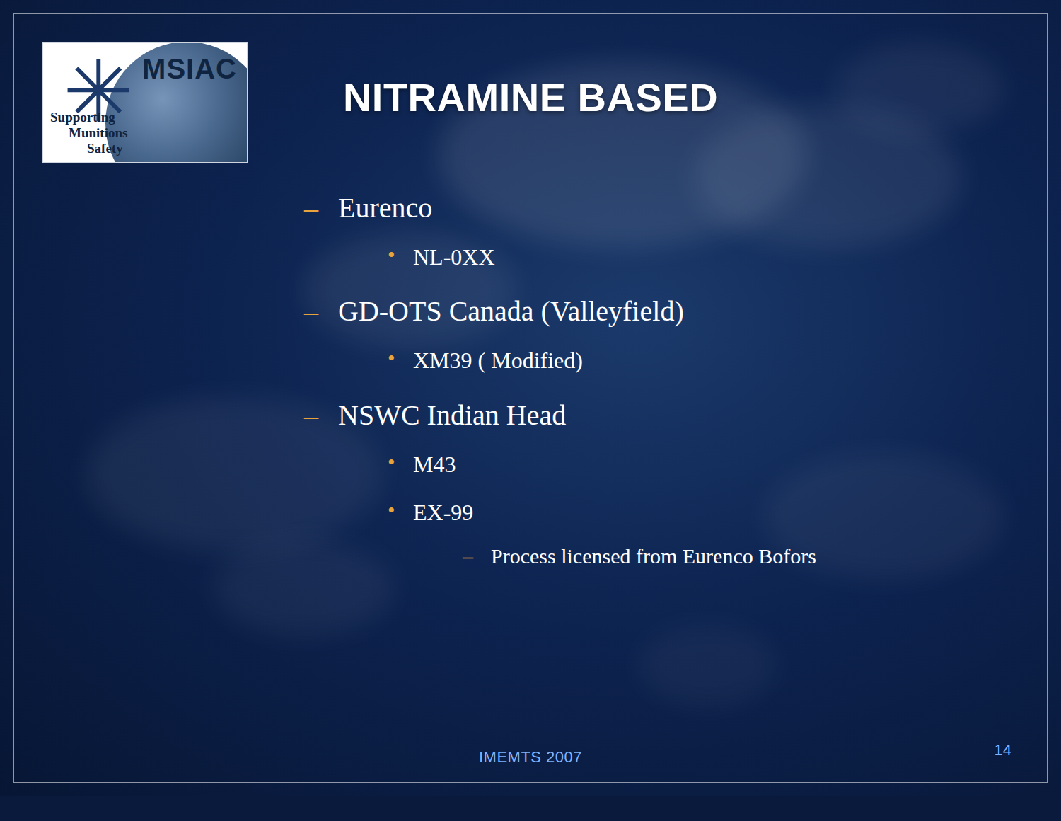✳
MSIAC
Supporting Munitions Safety
NITRAMINE BASED
Eurenco
NL-0XX
GD-OTS Canada (Valleyfield)
XM39 ( Modified)
NSWC Indian Head
M43
EX-99
Process licensed from Eurenco Bofors
IMEMTS 2007
14